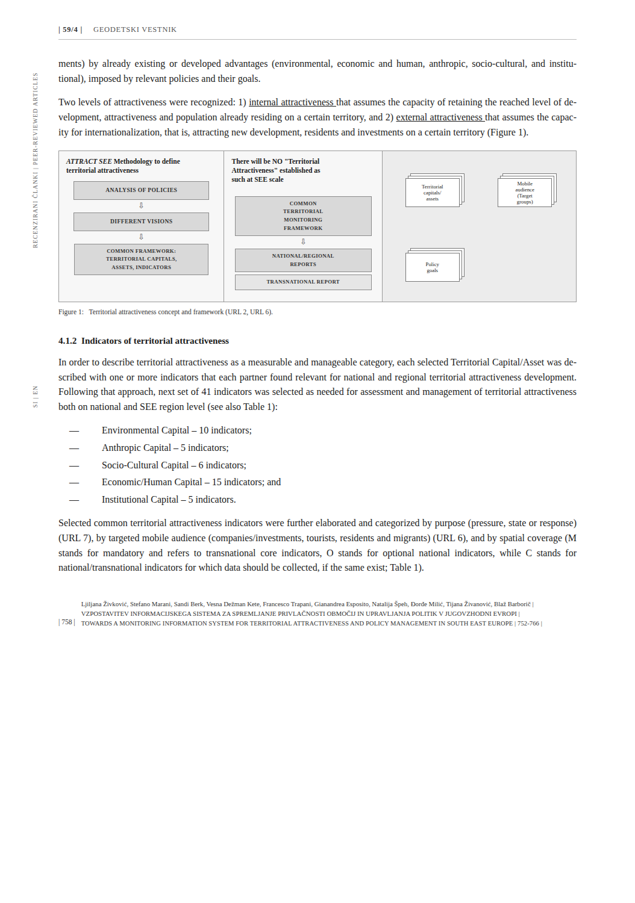| 59/4 | Geodetski vestnik
RECENZIRANI ČLANKI | PEER-REVIEWED ARTICLES
SI | EN
ments) by already existing or developed advantages (environmental, economic and human, anthropic, socio-cultural, and institutional), imposed by relevant policies and their goals.
Two levels of attractiveness were recognized: 1) internal attractiveness that assumes the capacity of retaining the reached level of development, attractiveness and population already residing on a certain territory, and 2) external attractiveness that assumes the capacity for internationalization, that is, attracting new development, residents and investments on a certain territory (Figure 1).
ATTRACT SEE Methodology to define
territorial attractiveness
Analysis of policies
⇩
Different visions
⇩
Common framework:
territorial capitals,
assets, indicators
There will be NO "Territorial
Attractiveness" established as
such at SEE scale
Common
territorial
monitoring
framework
⇩
National/regional
reports
Transnational report
Territorial
capitals/
assets
Territorial
capitals/
assets
Territorial
capitals/
assets
Mobile
audience
(Target
groups)
Mobile
audience
(Target
groups)
Mobile
audience
(Target
groups)
Policy
goals
Policy
goals
Policy
goals
Figure 1: Territorial attractiveness concept and framework (URL 2, URL 6).
4.1.2 Indicators of territorial attractiveness
In order to describe territorial attractiveness as a measurable and manageable category, each selected Territorial Capital/Asset was described with one or more indicators that each partner found relevant for national and regional territorial attractiveness development. Following that approach, next set of 41 indicators was selected as needed for assessment and management of territorial attractiveness both on national and SEE region level (see also Table 1):
Environmental Capital – 10 indicators;
Anthropic Capital – 5 indicators;
Socio-Cultural Capital – 6 indicators;
Economic/Human Capital – 15 indicators; and
Institutional Capital – 5 indicators.
Selected common territorial attractiveness indicators were further elaborated and categorized by purpose (pressure, state or response) (URL 7), by targeted mobile audience (companies/investments, tourists, residents and migrants) (URL 6), and by spatial coverage (M stands for mandatory and refers to transnational core indicators, O stands for optional national indicators, while C stands for national/transnational indicators for which data should be collected, if the same exist; Table 1).
| 758 |
Ljiljana Živković, Stefano Marani, Sandi Berk, Vesna Dežman Kete, Francesco Trapani, Gianandrea Esposito, Natalija Špeh, Đorđe Milić, Tijana Živanović, Blaž Barborič | VZPOSTAVITEV INFORMACIJSKEGA SISTEMA ZA SPREMLJANJE PRIVLAČNOSTI OBMOČIJ IN UPRAVLJANJA POLITIK V JUGOVZHODNI EVROPI | TOWARDS A MONITORING INFORMATION SYSTEM FOR TERRITORIAL ATTRACTIVENESS AND POLICY MANAGEMENT IN SOUTH EAST EUROPE | 752-766 |